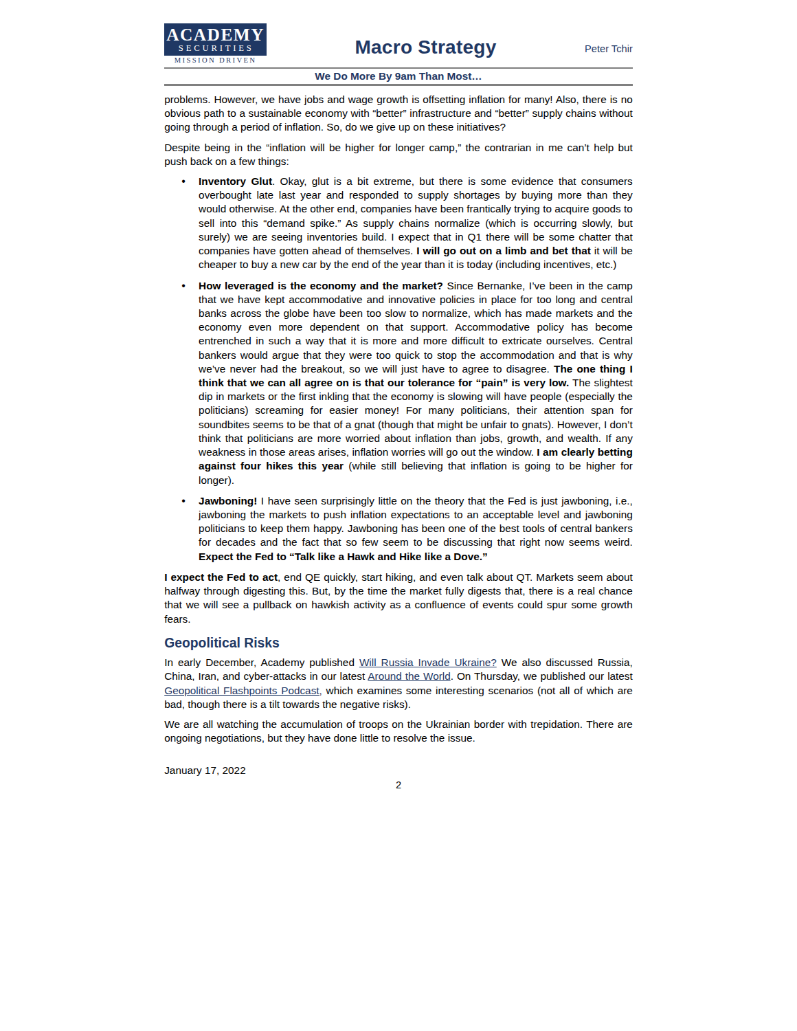ACADEMY SECURITIES
MISSION DRIVEN
Macro Strategy
Peter Tchir
We Do More By 9am Than Most…
problems. However, we have jobs and wage growth is offsetting inflation for many! Also, there is no obvious path to a sustainable economy with “better” infrastructure and “better” supply chains without going through a period of inflation. So, do we give up on these initiatives?
Despite being in the “inflation will be higher for longer camp,” the contrarian in me can’t help but push back on a few things:
Inventory Glut. Okay, glut is a bit extreme, but there is some evidence that consumers overbought late last year and responded to supply shortages by buying more than they would otherwise. At the other end, companies have been frantically trying to acquire goods to sell into this “demand spike.” As supply chains normalize (which is occurring slowly, but surely) we are seeing inventories build. I expect that in Q1 there will be some chatter that companies have gotten ahead of themselves. I will go out on a limb and bet that it will be cheaper to buy a new car by the end of the year than it is today (including incentives, etc.)
How leveraged is the economy and the market? Since Bernanke, I’ve been in the camp that we have kept accommodative and innovative policies in place for too long and central banks across the globe have been too slow to normalize, which has made markets and the economy even more dependent on that support. Accommodative policy has become entrenched in such a way that it is more and more difficult to extricate ourselves. Central bankers would argue that they were too quick to stop the accommodation and that is why we’ve never had the breakout, so we will just have to agree to disagree. The one thing I think that we can all agree on is that our tolerance for “pain” is very low. The slightest dip in markets or the first inkling that the economy is slowing will have people (especially the politicians) screaming for easier money! For many politicians, their attention span for soundbites seems to be that of a gnat (though that might be unfair to gnats). However, I don’t think that politicians are more worried about inflation than jobs, growth, and wealth. If any weakness in those areas arises, inflation worries will go out the window. I am clearly betting against four hikes this year (while still believing that inflation is going to be higher for longer).
Jawboning! I have seen surprisingly little on the theory that the Fed is just jawboning, i.e., jawboning the markets to push inflation expectations to an acceptable level and jawboning politicians to keep them happy. Jawboning has been one of the best tools of central bankers for decades and the fact that so few seem to be discussing that right now seems weird. Expect the Fed to “Talk like a Hawk and Hike like a Dove.”
I expect the Fed to act, end QE quickly, start hiking, and even talk about QT. Markets seem about halfway through digesting this. But, by the time the market fully digests that, there is a real chance that we will see a pullback on hawkish activity as a confluence of events could spur some growth fears.
Geopolitical Risks
In early December, Academy published Will Russia Invade Ukraine? We also discussed Russia, China, Iran, and cyber-attacks in our latest Around the World. On Thursday, we published our latest Geopolitical Flashpoints Podcast, which examines some interesting scenarios (not all of which are bad, though there is a tilt towards the negative risks).
We are all watching the accumulation of troops on the Ukrainian border with trepidation. There are ongoing negotiations, but they have done little to resolve the issue.
January 17, 2022
2